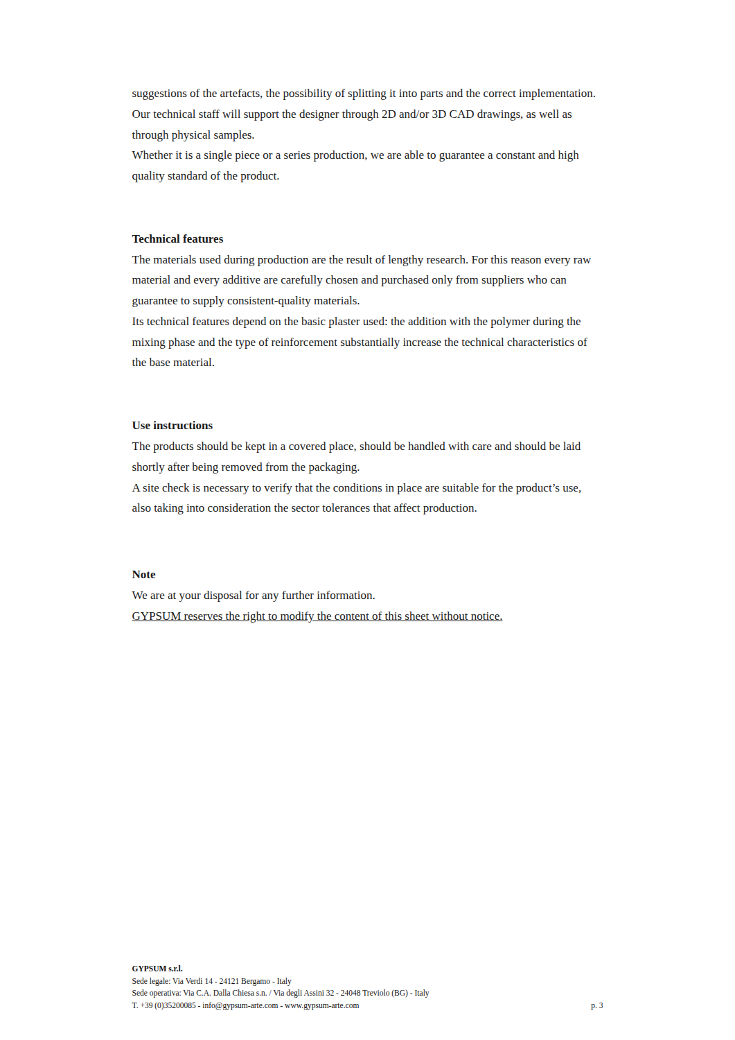suggestions of the artefacts, the possibility of splitting it into parts and the correct implementation.
Our technical staff will support the designer through 2D and/or 3D CAD drawings, as well as through physical samples.
Whether it is a single piece or a series production, we are able to guarantee a constant and high quality standard of the product.
Technical features
The materials used during production are the result of lengthy research. For this reason every raw material and every additive are carefully chosen and purchased only from suppliers who can guarantee to supply consistent-quality materials.
Its technical features depend on the basic plaster used: the addition with the polymer during the mixing phase and the type of reinforcement substantially increase the technical characteristics of the base material.
Use instructions
The products should be kept in a covered place, should be handled with care and should be laid shortly after being removed from the packaging.
A site check is necessary to verify that the conditions in place are suitable for the product’s use, also taking into consideration the sector tolerances that affect production.
Note
We are at your disposal for any further information.
GYPSUM reserves the right to modify the content of this sheet without notice.
GYPSUM s.r.l.
Sede legale: Via Verdi 14 - 24121 Bergamo - Italy
Sede operativa: Via C.A. Dalla Chiesa s.n. / Via degli Assini 32 - 24048 Treviolo (BG) - Italy
T. +39 (0)35200085 - info@gypsum-arte.com - www.gypsum-arte.com p. 3